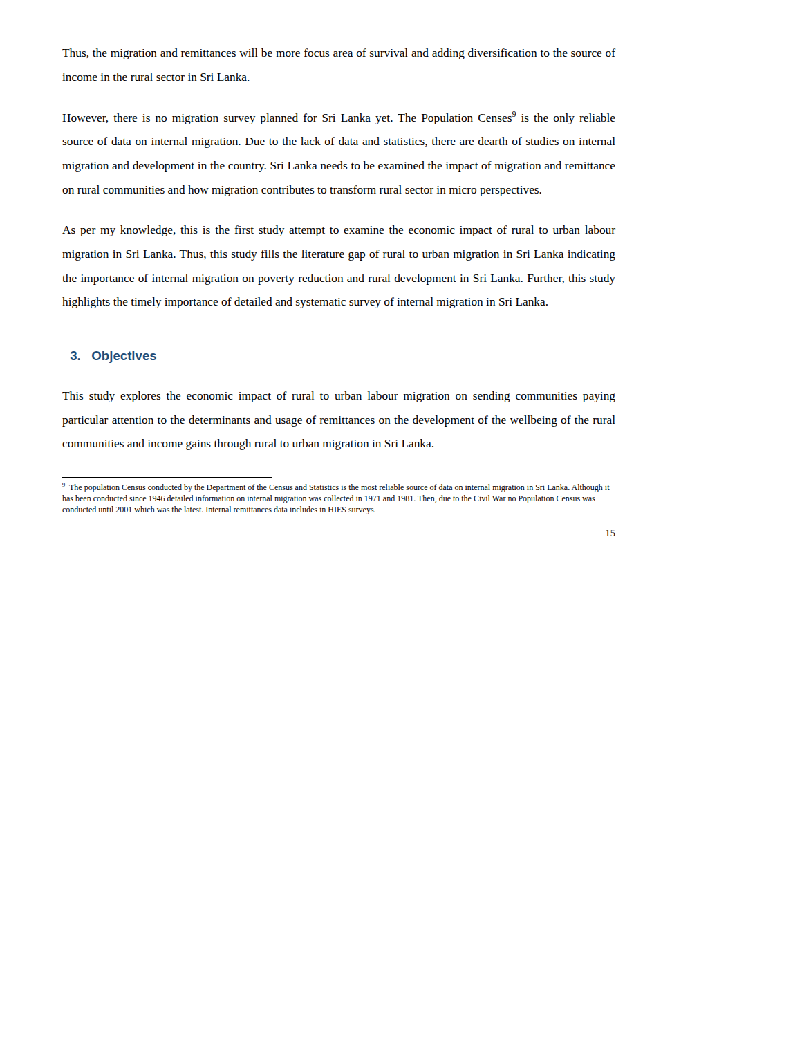Thus, the migration and remittances will be more focus area of survival and adding diversification to the source of income in the rural sector in Sri Lanka.
However, there is no migration survey planned for Sri Lanka yet. The Population Censes9 is the only reliable source of data on internal migration. Due to the lack of data and statistics, there are dearth of studies on internal migration and development in the country. Sri Lanka needs to be examined the impact of migration and remittance on rural communities and how migration contributes to transform rural sector in micro perspectives.
As per my knowledge, this is the first study attempt to examine the economic impact of rural to urban labour migration in Sri Lanka. Thus, this study fills the literature gap of rural to urban migration in Sri Lanka indicating the importance of internal migration on poverty reduction and rural development in Sri Lanka. Further, this study highlights the timely importance of detailed and systematic survey of internal migration in Sri Lanka.
3. Objectives
This study explores the economic impact of rural to urban labour migration on sending communities paying particular attention to the determinants and usage of remittances on the development of the wellbeing of the rural communities and income gains through rural to urban migration in Sri Lanka.
9 The population Census conducted by the Department of the Census and Statistics is the most reliable source of data on internal migration in Sri Lanka. Although it has been conducted since 1946 detailed information on internal migration was collected in 1971 and 1981. Then, due to the Civil War no Population Census was conducted until 2001 which was the latest. Internal remittances data includes in HIES surveys.
15